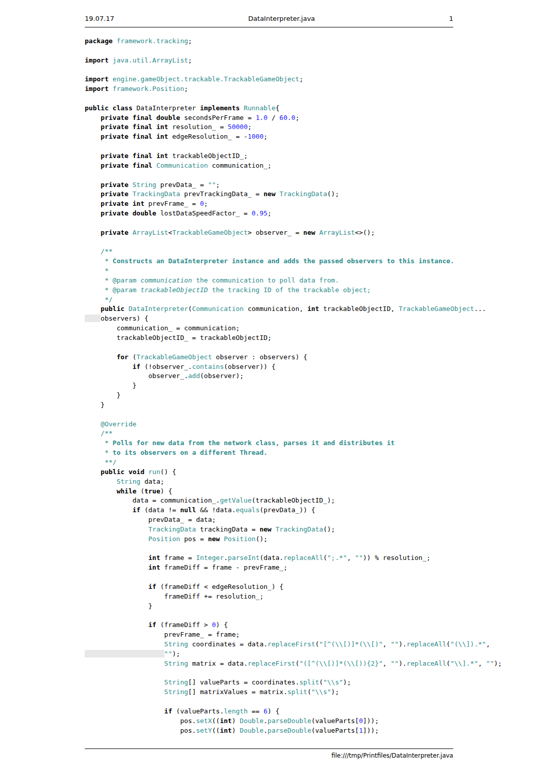19.07.17 DataInterpreter.java 1
package framework.tracking;

import java.util.ArrayList;

import engine.gameObject.trackable.TrackableGameObject;
import framework.Position;

public class DataInterpreter implements Runnable{
    private final double secondsPerFrame = 1.0 / 60.0;
    private final int resolution_ = 50000;
    private final int edgeResolution_ = -1000;

    private final int trackableObjectID_;
    private final Communication communication_;

    private String prevData_ = "";
    private TrackingData prevTrackingData_ = new TrackingData();
    private int prevFrame_ = 0;
    private double lostDataSpeedFactor_ = 0.95;

    private ArrayList<TrackableGameObject> observer_ = new ArrayList<>();

    /**
     * Constructs an DataInterpreter instance and adds the passed observers to this instance.
     *
     * @param communication the communication to poll data from.
     * @param trackableObjectID the tracking ID of the trackable object;
     */
    public DataInterpreter(Communication communication, int trackableObjectID, TrackableGameObject...
     observers) {
        communication_ = communication;
        trackableObjectID_ = trackableObjectID;

        for (TrackableGameObject observer : observers) {
            if (!observer_.contains(observer)) {
                observer_.add(observer);
            }
        }
    }

    @Override
    /**
     * Polls for new data from the network class, parses it and distributes it
     * to its observers on a different Thread.
     **/
    public void run() {
        String data;
        while (true) {
            data = communication_.getValue(trackableObjectID_);
            if (data != null && !data.equals(prevData_)) {
                prevData_ = data;
                TrackingData trackingData = new TrackingData();
                Position pos = new Position();

                int frame = Integer.parseInt(data.replaceAll(";.*", "")) % resolution_;
                int frameDiff = frame - prevFrame_;

                if (frameDiff < edgeResolution_) {
                    frameDiff += resolution_;
                }

                if (frameDiff > 0) {
                    prevFrame_ = frame;
                    String coordinates = data.replaceFirst("[^(\\[)]*(\\[)", "").replaceAll("(\\]).*",
                     "");
                    String matrix = data.replaceFirst("([^(\\[)]*(\\[)){2}", "").replaceAll("\\].*", "");

                    String[] valueParts = coordinates.split("\\s");
                    String[] matrixValues = matrix.split("\\s");

                    if (valueParts.length == 6) {
                        pos.setX((int) Double.parseDouble(valueParts[0]));
                        pos.setY((int) Double.parseDouble(valueParts[1]));
file:///tmp/Printfiles/DataInterpreter.java